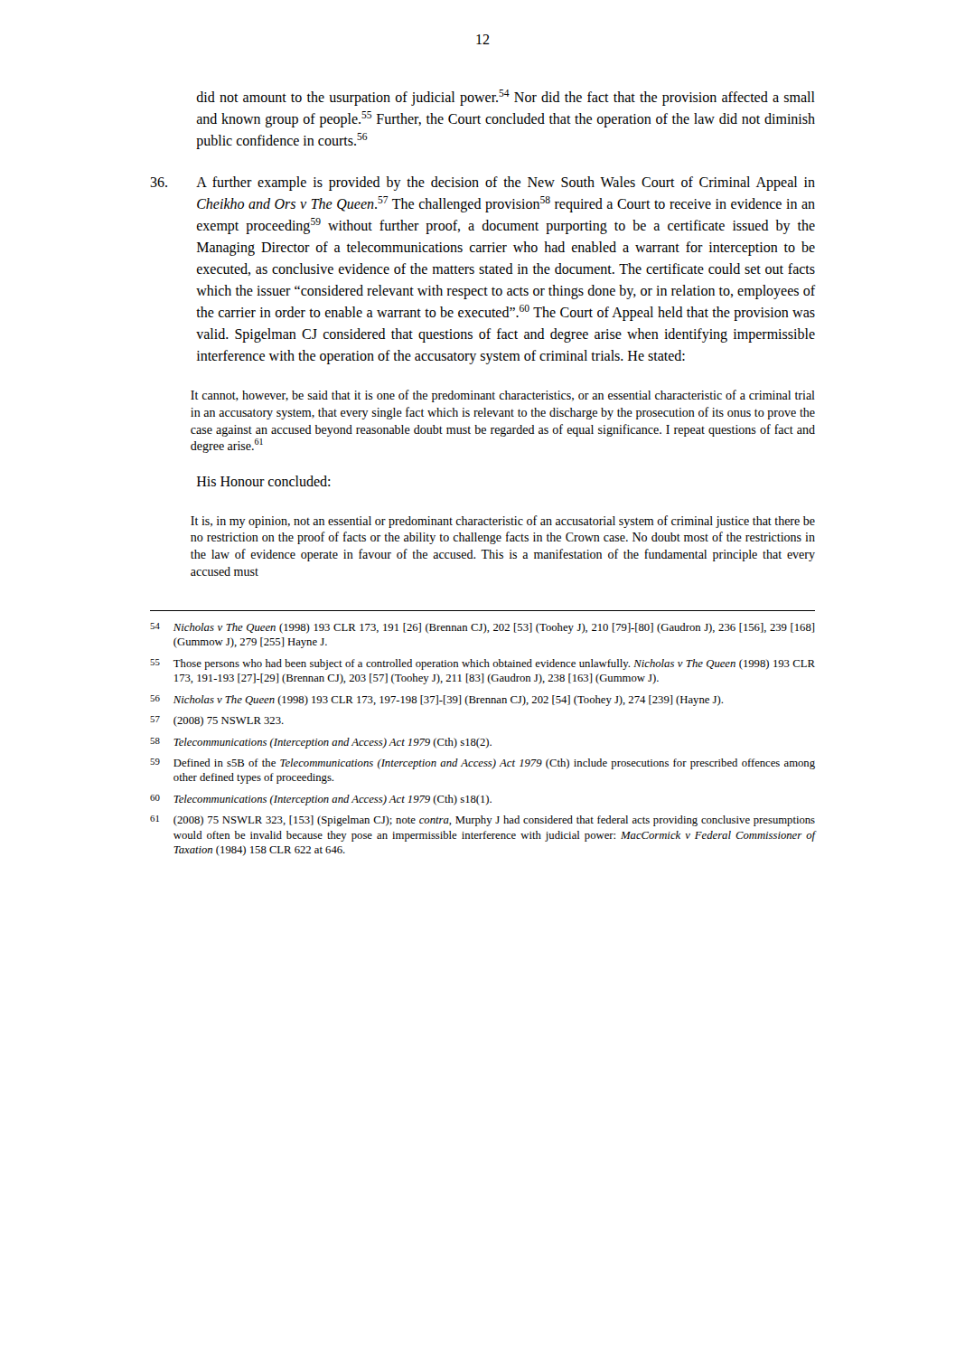12
did not amount to the usurpation of judicial power.54 Nor did the fact that the provision affected a small and known group of people.55 Further, the Court concluded that the operation of the law did not diminish public confidence in courts.56
36.
A further example is provided by the decision of the New South Wales Court of Criminal Appeal in Cheikho and Ors v The Queen.57 The challenged provision58 required a Court to receive in evidence in an exempt proceeding59 without further proof, a document purporting to be a certificate issued by the Managing Director of a telecommunications carrier who had enabled a warrant for interception to be executed, as conclusive evidence of the matters stated in the document. The certificate could set out facts which the issuer “considered relevant with respect to acts or things done by, or in relation to, employees of the carrier in order to enable a warrant to be executed”.60 The Court of Appeal held that the provision was valid. Spigelman CJ considered that questions of fact and degree arise when identifying impermissible interference with the operation of the accusatory system of criminal trials. He stated:
It cannot, however, be said that it is one of the predominant characteristics, or an essential characteristic of a criminal trial in an accusatory system, that every single fact which is relevant to the discharge by the prosecution of its onus to prove the case against an accused beyond reasonable doubt must be regarded as of equal significance. I repeat questions of fact and degree arise.61
His Honour concluded:
It is, in my opinion, not an essential or predominant characteristic of an accusatorial system of criminal justice that there be no restriction on the proof of facts or the ability to challenge facts in the Crown case. No doubt most of the restrictions in the law of evidence operate in favour of the accused. This is a manifestation of the fundamental principle that every accused must
Nicholas v The Queen (1998) 193 CLR 173, 191 [26] (Brennan CJ), 202 [53] (Toohey J), 210 [79]-[80] (Gaudron J), 236 [156], 239 [168] (Gummow J), 279 [255] Hayne J.
Those persons who had been subject of a controlled operation which obtained evidence unlawfully. Nicholas v The Queen (1998) 193 CLR 173, 191-193 [27]-[29] (Brennan CJ), 203 [57] (Toohey J), 211 [83] (Gaudron J), 238 [163] (Gummow J).
Nicholas v The Queen (1998) 193 CLR 173, 197-198 [37]-[39] (Brennan CJ), 202 [54] (Toohey J), 274 [239] (Hayne J).
(2008) 75 NSWLR 323.
Telecommunications (Interception and Access) Act 1979 (Cth) s18(2).
Defined in s5B of the Telecommunications (Interception and Access) Act 1979 (Cth) include prosecutions for prescribed offences among other defined types of proceedings.
Telecommunications (Interception and Access) Act 1979 (Cth) s18(1).
(2008) 75 NSWLR 323, [153] (Spigelman CJ); note contra, Murphy J had considered that federal acts providing conclusive presumptions would often be invalid because they pose an impermissible interference with judicial power: MacCormick v Federal Commissioner of Taxation (1984) 158 CLR 622 at 646.